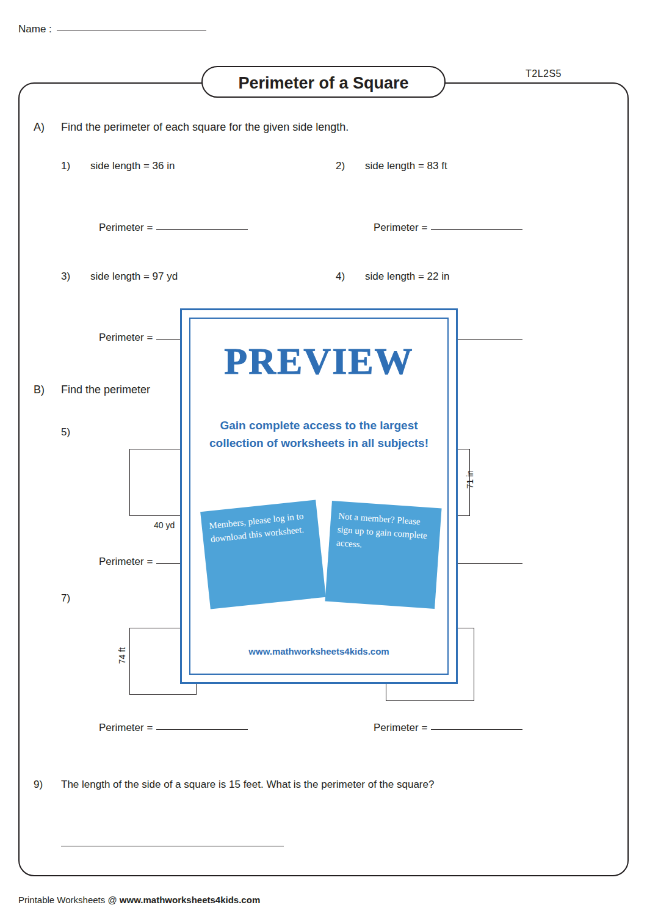Name :
T2L2S5
Perimeter of a Square
A)
Find the perimeter of each square for the given side length.
1)
side length = 36 in
2)
side length = 83 ft
Perimeter =
Perimeter =
3)
side length = 97 yd
4)
side length = 22 in
Perimeter =
Perimeter =
B)
Find the perimeter
5)
40 yd
71 in
Perimeter =
Perimeter =
7)
74 ft
Perimeter =
Perimeter =
9)
The length of the side of a square is 15 feet. What is the perimeter of the square?
PREVIEW
Gain complete access to the largest collection of worksheets in all subjects!
Members, please log in to download this worksheet.
Not a member? Please sign up to gain complete access.
www.mathworksheets4kids.com
Printable Worksheets @ www.mathworksheets4kids.com